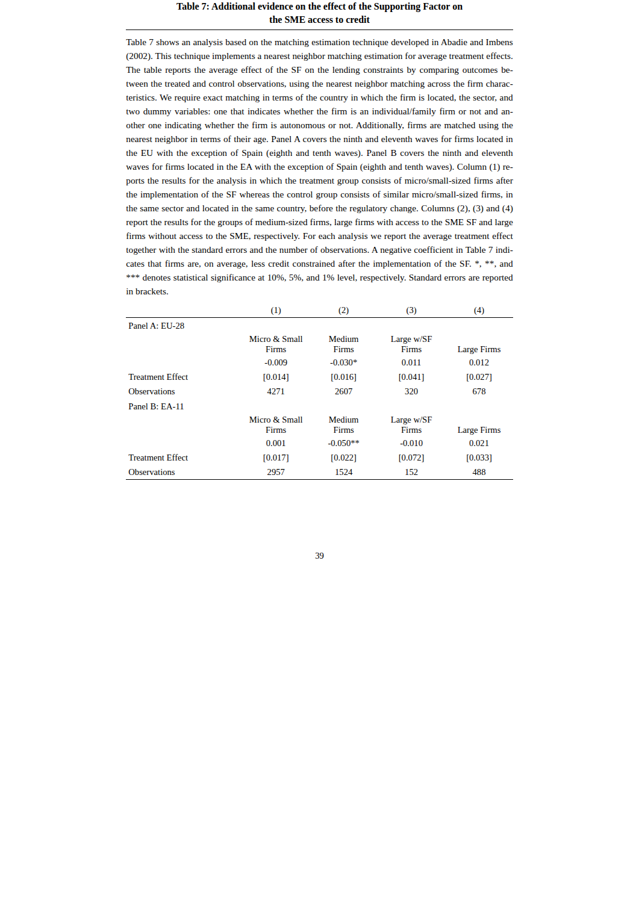Table 7: Additional evidence on the effect of the Supporting Factor on
the SME access to credit
Table 7 shows an analysis based on the matching estimation technique developed in Abadie and Imbens (2002). This technique implements a nearest neighbor matching estimation for average treatment effects. The table reports the average effect of the SF on the lending constraints by comparing outcomes between the treated and control observations, using the nearest neighbor matching across the firm characteristics. We require exact matching in terms of the country in which the firm is located, the sector, and two dummy variables: one that indicates whether the firm is an individual/family firm or not and another one indicating whether the firm is autonomous or not. Additionally, firms are matched using the nearest neighbor in terms of their age. Panel A covers the ninth and eleventh waves for firms located in the EU with the exception of Spain (eighth and tenth waves). Panel B covers the ninth and eleventh waves for firms located in the EA with the exception of Spain (eighth and tenth waves). Column (1) reports the results for the analysis in which the treatment group consists of micro/small-sized firms after the implementation of the SF whereas the control group consists of similar micro/small-sized firms, in the same sector and located in the same country, before the regulatory change. Columns (2), (3) and (4) report the results for the groups of medium-sized firms, large firms with access to the SME SF and large firms without access to the SME, respectively. For each analysis we report the average treatment effect together with the standard errors and the number of observations. A negative coefficient in Table 7 indicates that firms are, on average, less credit constrained after the implementation of the SF. *, **, and *** denotes statistical significance at 10%, 5%, and 1% level, respectively. Standard errors are reported in brackets.
| | (1) | (2) | (3) | (4) |
| Panel A: EU-28 | | | | |
| | Micro & Small Firms | Medium Firms | Large w/SF Firms | Large Firms |
| Treatment Effect | -0.009 | -0.030* | 0.011 | 0.012 |
| [0.014] | [0.016] | [0.041] | [0.027] |
| Observations | 4271 | 2607 | 320 | 678 |
| Panel B: EA-11 | | | | |
| | Micro & Small Firms | Medium Firms | Large w/SF Firms | Large Firms |
| Treatment Effect | 0.001 | -0.050** | -0.010 | 0.021 |
| [0.017] | [0.022] | [0.072] | [0.033] |
| Observations | 2957 | 1524 | 152 | 488 |
39